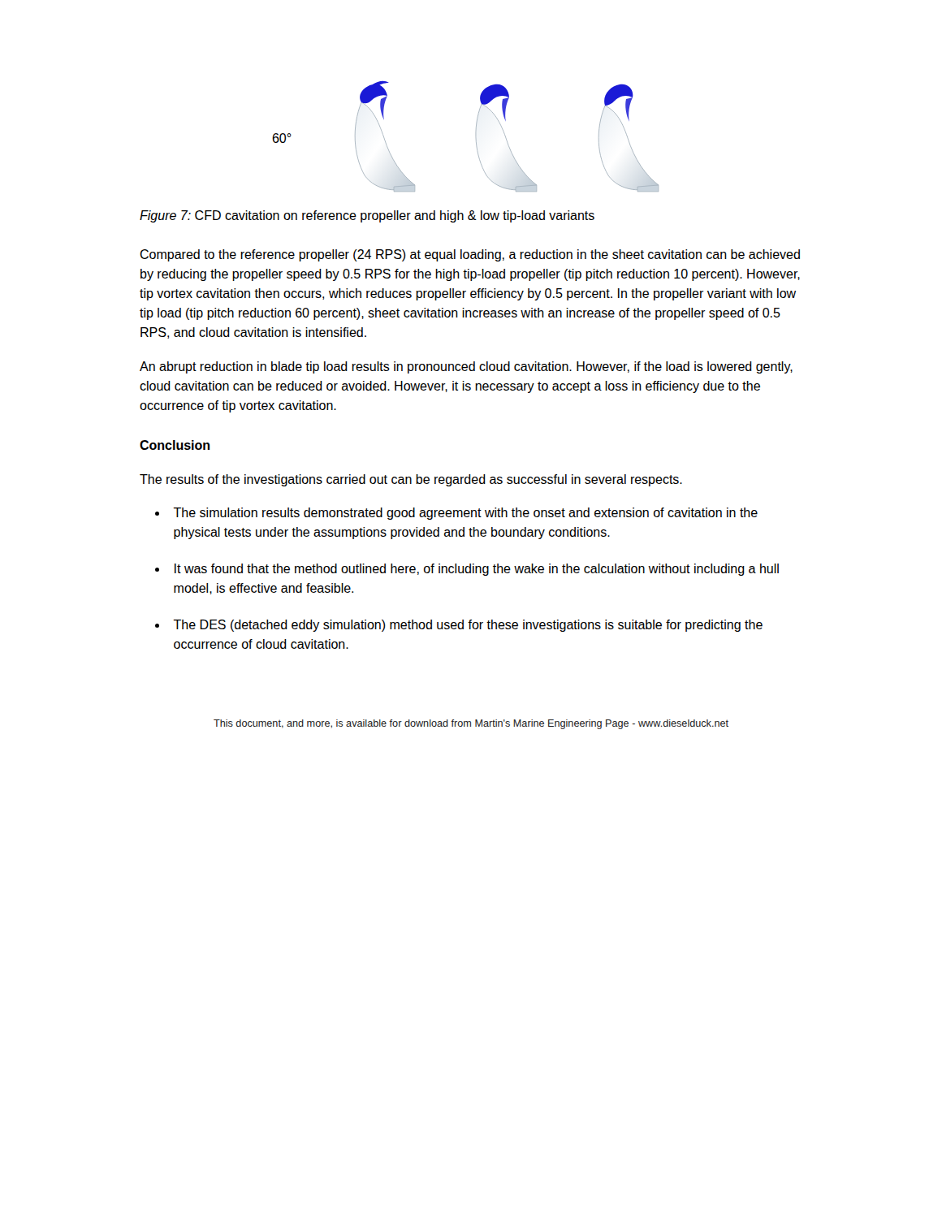60°
Figure 7: CFD cavitation on reference propeller and high & low tip-load variants
Compared to the reference propeller (24 RPS) at equal loading, a reduction in the sheet cavitation can be achieved by reducing the propeller speed by 0.5 RPS for the high tip-load propeller (tip pitch reduction 10 percent). However, tip vortex cavitation then occurs, which reduces propeller efficiency by 0.5 percent. In the propeller variant with low tip load (tip pitch reduction 60 percent), sheet cavitation increases with an increase of the propeller speed of 0.5 RPS, and cloud cavitation is intensified.
An abrupt reduction in blade tip load results in pronounced cloud cavitation. However, if the load is lowered gently, cloud cavitation can be reduced or avoided. However, it is necessary to accept a loss in efficiency due to the occurrence of tip vortex cavitation.
Conclusion
The results of the investigations carried out can be regarded as successful in several respects.
The simulation results demonstrated good agreement with the onset and extension of cavitation in the physical tests under the assumptions provided and the boundary conditions.
It was found that the method outlined here, of including the wake in the calculation without including a hull model, is effective and feasible.
The DES (detached eddy simulation) method used for these investigations is suitable for predicting the occurrence of cloud cavitation.
This document, and more, is available for download from Martin's Marine Engineering Page - www.dieselduck.net